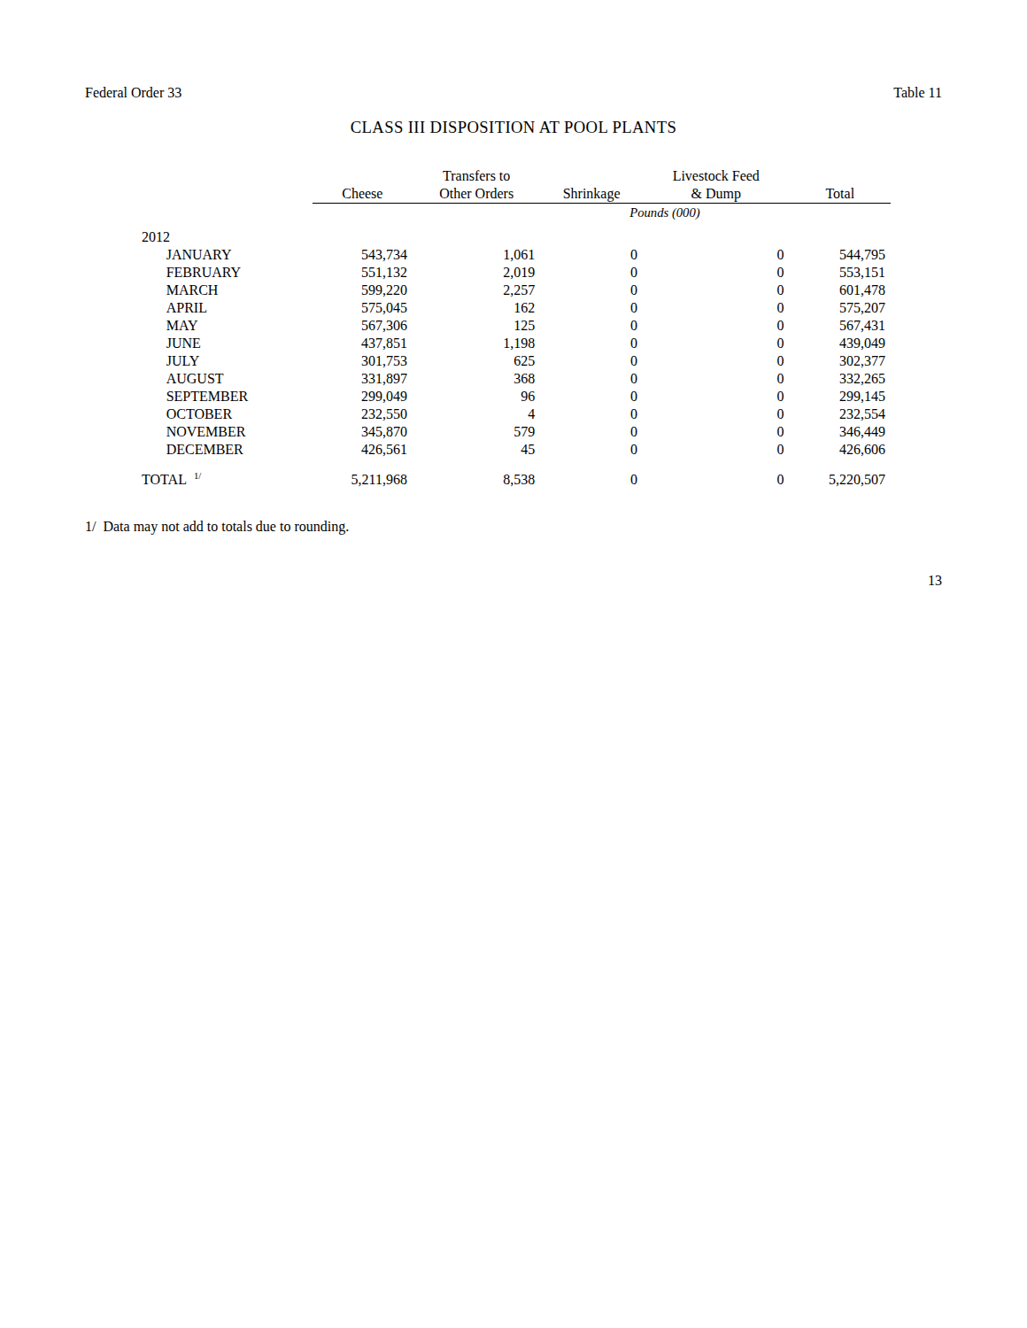Federal Order 33 Table 11
CLASS III DISPOSITION AT POOL PLANTS
| | | Transfers to | | Livestock Feed | |
| --- | --- | --- | --- | --- | --- |
| | Cheese | Other Orders | Shrinkage | & Dump | Total |
| | | | Pounds (000) | |
| 2012 |
| JANUARY | 543,734 | 1,061 | 0 | 0 | 544,795 |
| FEBRUARY | 551,132 | 2,019 | 0 | 0 | 553,151 |
| MARCH | 599,220 | 2,257 | 0 | 0 | 601,478 |
| APRIL | 575,045 | 162 | 0 | 0 | 575,207 |
| MAY | 567,306 | 125 | 0 | 0 | 567,431 |
| JUNE | 437,851 | 1,198 | 0 | 0 | 439,049 |
| JULY | 301,753 | 625 | 0 | 0 | 302,377 |
| AUGUST | 331,897 | 368 | 0 | 0 | 332,265 |
| SEPTEMBER | 299,049 | 96 | 0 | 0 | 299,145 |
| OCTOBER | 232,550 | 4 | 0 | 0 | 232,554 |
| NOVEMBER | 345,870 | 579 | 0 | 0 | 346,449 |
| DECEMBER | 426,561 | 45 | 0 | 0 | 426,606 |
| TOTAL 1/ | 5,211,968 | 8,538 | 0 | 0 | 5,220,507 |
1/ Data may not add to totals due to rounding.
13